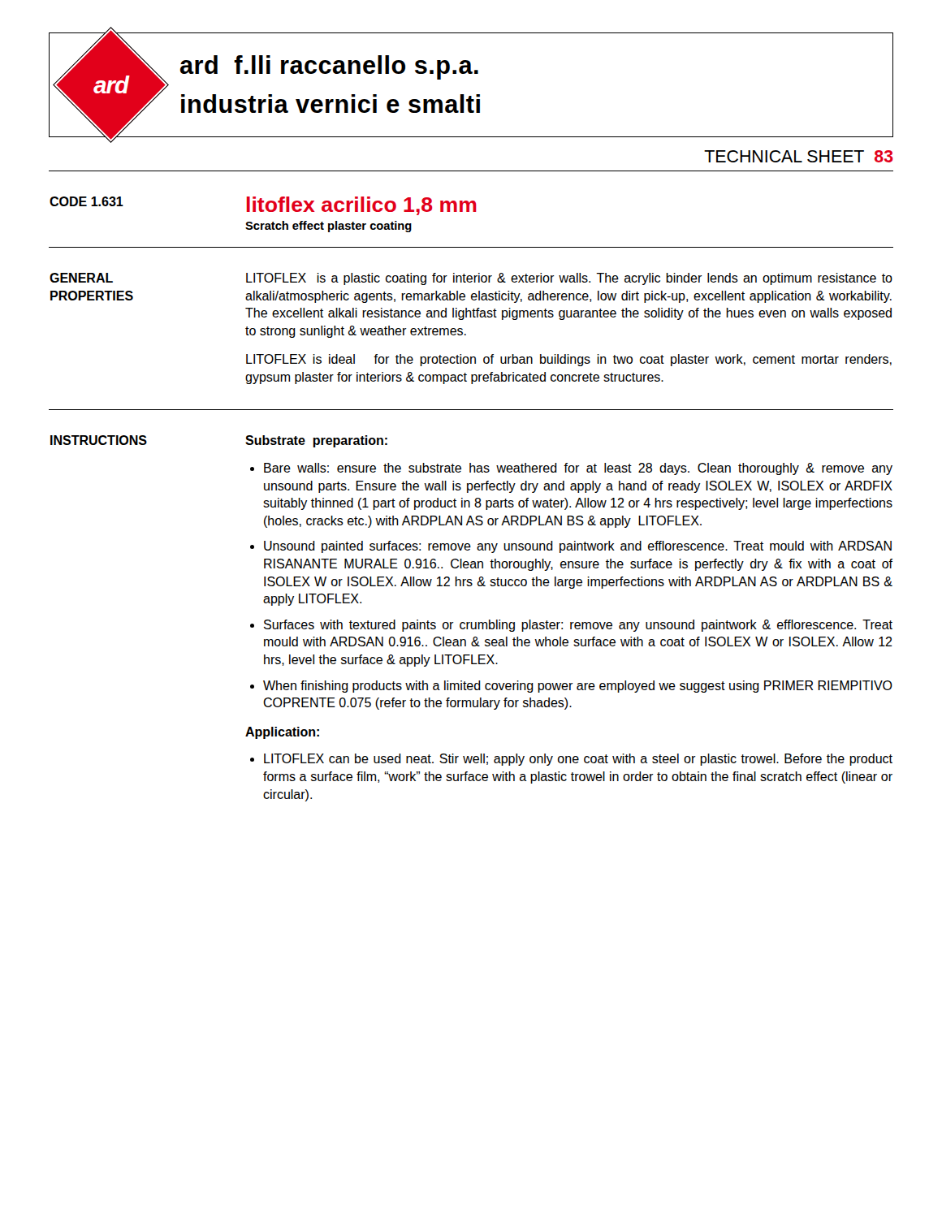ard
ard f.lli raccanello s.p.a.
industria vernici e smalti
TECHNICAL SHEET 83
| CODE 1.631 | litoflex acrilico 1,8 mm Scratch effect plaster coating |
| GENERAL PROPERTIES | LITOFLEX is a plastic coating for interior & exterior walls. The acrylic binder lends an optimum resistance to alkali/atmospheric agents, remarkable elasticity, adherence, low dirt pick-up, excellent application & workability. The excellent alkali resistance and lightfast pigments guarantee the solidity of the hues even on walls exposed to strong sunlight & weather extremes. LITOFLEX is ideal for the protection of urban buildings in two coat plaster work, cement mortar renders, gypsum plaster for interiors & compact prefabricated concrete structures. |
| INSTRUCTIONS | Substrate preparation: Bare walls: ensure the substrate has weathered for at least 28 days. Clean thoroughly & remove any unsound parts. Ensure the wall is perfectly dry and apply a hand of ready ISOLEX W, ISOLEX or ARDFIX suitably thinned (1 part of product in 8 parts of water). Allow 12 or 4 hrs respectively; level large imperfections (holes, cracks etc.) with ARDPLAN AS or ARDPLAN BS & apply LITOFLEX. Unsound painted surfaces: remove any unsound paintwork and efflorescence. Treat mould with ARDSAN RISANANTE MURALE 0.916.. Clean thoroughly, ensure the surface is perfectly dry & fix with a coat of ISOLEX W or ISOLEX. Allow 12 hrs & stucco the large imperfections with ARDPLAN AS or ARDPLAN BS & apply LITOFLEX. Surfaces with textured paints or crumbling plaster: remove any unsound paintwork & efflorescence. Treat mould with ARDSAN 0.916.. Clean & seal the whole surface with a coat of ISOLEX W or ISOLEX. Allow 12 hrs, level the surface & apply LITOFLEX. When finishing products with a limited covering power are employed we suggest using PRIMER RIEMPITIVO COPRENTE 0.075 (refer to the formulary for shades). Application: LITOFLEX can be used neat. Stir well; apply only one coat with a steel or plastic trowel. Before the product forms a surface film, “work” the surface with a plastic trowel in order to obtain the final scratch effect (linear or circular). |